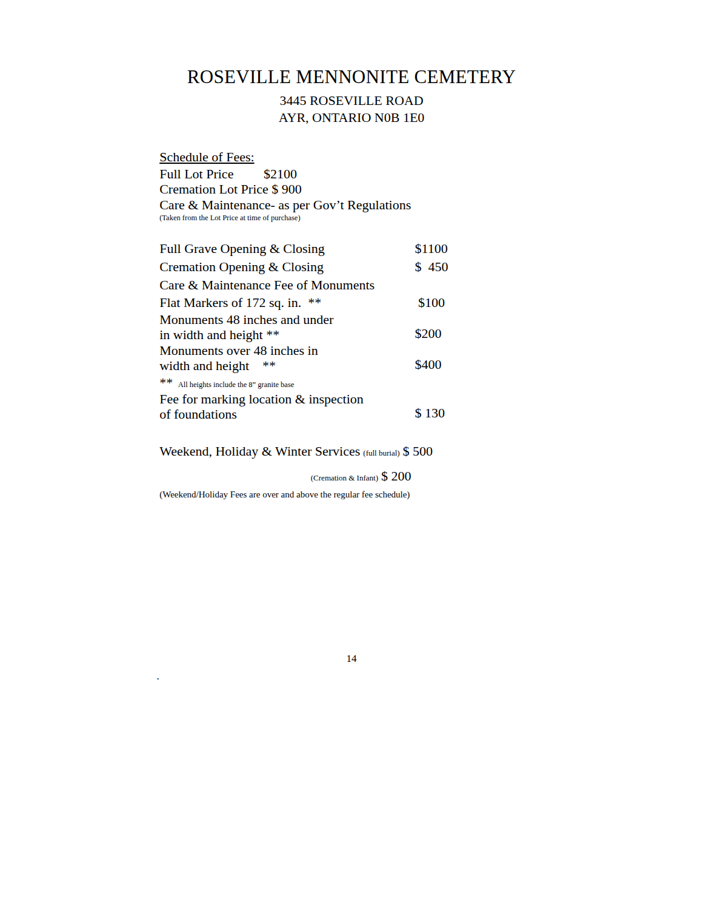ROSEVILLE MENNONITE CEMETERY
3445 ROSEVILLE ROAD
AYR, ONTARIO N0B 1E0
Schedule of Fees:
Full Lot Price $2100
Cremation Lot Price $ 900
Care & Maintenance- as per Gov’t Regulations
(Taken from the Lot Price at time of purchase)
| Full Grave Opening & Closing | $1100 |
| Cremation Opening & Closing | $ 450 |
| Care & Maintenance Fee of Monuments | |
| Flat Markers of 172 sq. in. ** | $100 |
| Monuments 48 inches and under in width and height ** | $200 |
| Monuments over 48 inches in width and height ** | $400 |
** All heights include the 8” granite base
| Fee for marking location & inspection of foundations | $ 130 |
Weekend, Holiday & Winter Services (full burial) $ 500 (Cremation & Infant) $ 200 (Weekend/Holiday Fees are over and above the regular fee schedule)
14
.